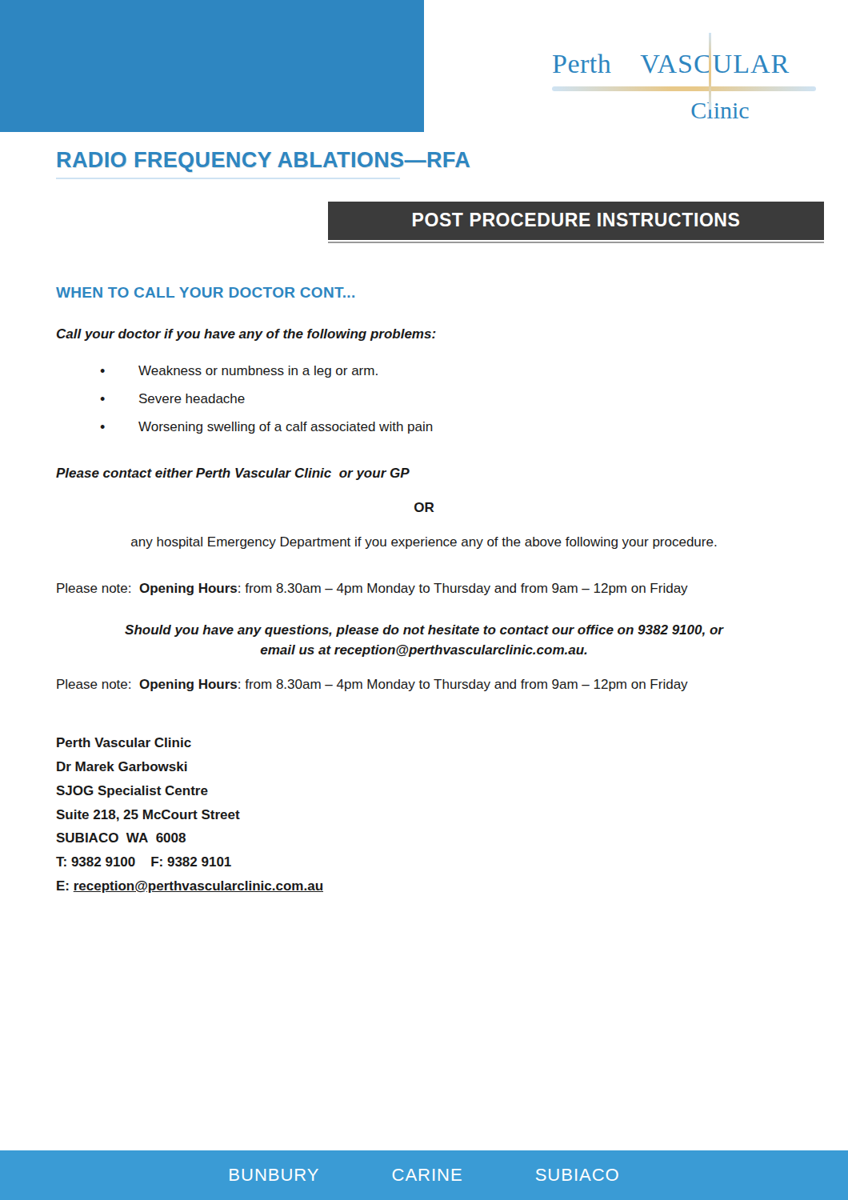Perth VASCULAR
Clinic
RADIO FREQUENCY ABLATIONS—RFA
POST PROCEDURE INSTRUCTIONS
WHEN TO CALL YOUR DOCTOR CONT...
Call your doctor if you have any of the following problems:
Weakness or numbness in a leg or arm.
Severe headache
Worsening swelling of a calf associated with pain
Please contact either Perth Vascular Clinic or your GP
OR
any hospital Emergency Department if you experience any of the above following your procedure.
Please note: Opening Hours: from 8.30am – 4pm Monday to Thursday and from 9am – 12pm on Friday
Should you have any questions, please do not hesitate to contact our office on 9382 9100, or
email us at reception@perthvascularclinic.com.au.
Please note: Opening Hours: from 8.30am – 4pm Monday to Thursday and from 9am – 12pm on Friday
Perth Vascular Clinic
Dr Marek Garbowski
SJOG Specialist Centre
Suite 218, 25 McCourt Street
SUBIACO WA 6008
T: 9382 9100 F: 9382 9101
E: reception@perthvascularclinic.com.au
BUNBURY CARINE SUBIACO